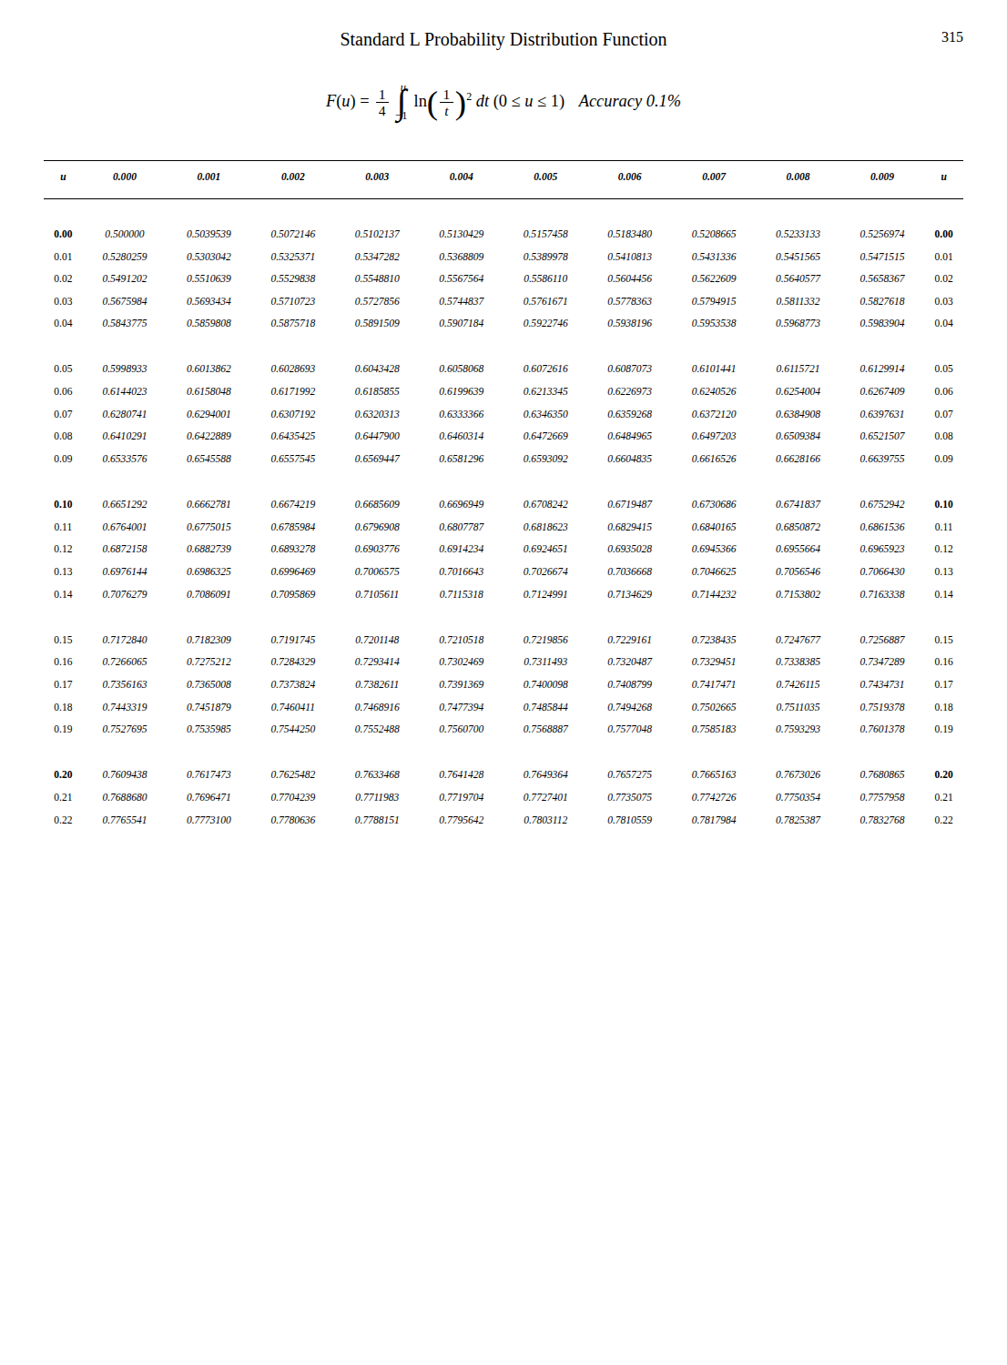Standard L Probability Distribution Function
315
F(u) = 14 ∫u−1 ln(1 t)2 dt (0 ≤ u ≤ 1) Accuracy 0.1%
| u | 0.000 | 0.001 | 0.002 | 0.003 | 0.004 | 0.005 | 0.006 | 0.007 | 0.008 | 0.009 | u |
| --- | --- | --- | --- | --- | --- | --- | --- | --- | --- | --- | --- |
| 0.00 | 0.500000 | 0.5039539 | 0.5072146 | 0.5102137 | 0.5130429 | 0.5157458 | 0.5183480 | 0.5208665 | 0.5233133 | 0.5256974 | 0.00 |
| 0.01 | 0.5280259 | 0.5303042 | 0.5325371 | 0.5347282 | 0.5368809 | 0.5389978 | 0.5410813 | 0.5431336 | 0.5451565 | 0.5471515 | 0.01 |
| 0.02 | 0.5491202 | 0.5510639 | 0.5529838 | 0.5548810 | 0.5567564 | 0.5586110 | 0.5604456 | 0.5622609 | 0.5640577 | 0.5658367 | 0.02 |
| 0.03 | 0.5675984 | 0.5693434 | 0.5710723 | 0.5727856 | 0.5744837 | 0.5761671 | 0.5778363 | 0.5794915 | 0.5811332 | 0.5827618 | 0.03 |
| 0.04 | 0.5843775 | 0.5859808 | 0.5875718 | 0.5891509 | 0.5907184 | 0.5922746 | 0.5938196 | 0.5953538 | 0.5968773 | 0.5983904 | 0.04 |
| 0.05 | 0.5998933 | 0.6013862 | 0.6028693 | 0.6043428 | 0.6058068 | 0.6072616 | 0.6087073 | 0.6101441 | 0.6115721 | 0.6129914 | 0.05 |
| 0.06 | 0.6144023 | 0.6158048 | 0.6171992 | 0.6185855 | 0.6199639 | 0.6213345 | 0.6226973 | 0.6240526 | 0.6254004 | 0.6267409 | 0.06 |
| 0.07 | 0.6280741 | 0.6294001 | 0.6307192 | 0.6320313 | 0.6333366 | 0.6346350 | 0.6359268 | 0.6372120 | 0.6384908 | 0.6397631 | 0.07 |
| 0.08 | 0.6410291 | 0.6422889 | 0.6435425 | 0.6447900 | 0.6460314 | 0.6472669 | 0.6484965 | 0.6497203 | 0.6509384 | 0.6521507 | 0.08 |
| 0.09 | 0.6533576 | 0.6545588 | 0.6557545 | 0.6569447 | 0.6581296 | 0.6593092 | 0.6604835 | 0.6616526 | 0.6628166 | 0.6639755 | 0.09 |
| 0.10 | 0.6651292 | 0.6662781 | 0.6674219 | 0.6685609 | 0.6696949 | 0.6708242 | 0.6719487 | 0.6730686 | 0.6741837 | 0.6752942 | 0.10 |
| 0.11 | 0.6764001 | 0.6775015 | 0.6785984 | 0.6796908 | 0.6807787 | 0.6818623 | 0.6829415 | 0.6840165 | 0.6850872 | 0.6861536 | 0.11 |
| 0.12 | 0.6872158 | 0.6882739 | 0.6893278 | 0.6903776 | 0.6914234 | 0.6924651 | 0.6935028 | 0.6945366 | 0.6955664 | 0.6965923 | 0.12 |
| 0.13 | 0.6976144 | 0.6986325 | 0.6996469 | 0.7006575 | 0.7016643 | 0.7026674 | 0.7036668 | 0.7046625 | 0.7056546 | 0.7066430 | 0.13 |
| 0.14 | 0.7076279 | 0.7086091 | 0.7095869 | 0.7105611 | 0.7115318 | 0.7124991 | 0.7134629 | 0.7144232 | 0.7153802 | 0.7163338 | 0.14 |
| 0.15 | 0.7172840 | 0.7182309 | 0.7191745 | 0.7201148 | 0.7210518 | 0.7219856 | 0.7229161 | 0.7238435 | 0.7247677 | 0.7256887 | 0.15 |
| 0.16 | 0.7266065 | 0.7275212 | 0.7284329 | 0.7293414 | 0.7302469 | 0.7311493 | 0.7320487 | 0.7329451 | 0.7338385 | 0.7347289 | 0.16 |
| 0.17 | 0.7356163 | 0.7365008 | 0.7373824 | 0.7382611 | 0.7391369 | 0.7400098 | 0.7408799 | 0.7417471 | 0.7426115 | 0.7434731 | 0.17 |
| 0.18 | 0.7443319 | 0.7451879 | 0.7460411 | 0.7468916 | 0.7477394 | 0.7485844 | 0.7494268 | 0.7502665 | 0.7511035 | 0.7519378 | 0.18 |
| 0.19 | 0.7527695 | 0.7535985 | 0.7544250 | 0.7552488 | 0.7560700 | 0.7568887 | 0.7577048 | 0.7585183 | 0.7593293 | 0.7601378 | 0.19 |
| 0.20 | 0.7609438 | 0.7617473 | 0.7625482 | 0.7633468 | 0.7641428 | 0.7649364 | 0.7657275 | 0.7665163 | 0.7673026 | 0.7680865 | 0.20 |
| 0.21 | 0.7688680 | 0.7696471 | 0.7704239 | 0.7711983 | 0.7719704 | 0.7727401 | 0.7735075 | 0.7742726 | 0.7750354 | 0.7757958 | 0.21 |
| 0.22 | 0.7765541 | 0.7773100 | 0.7780636 | 0.7788151 | 0.7795642 | 0.7803112 | 0.7810559 | 0.7817984 | 0.7825387 | 0.7832768 | 0.22 |